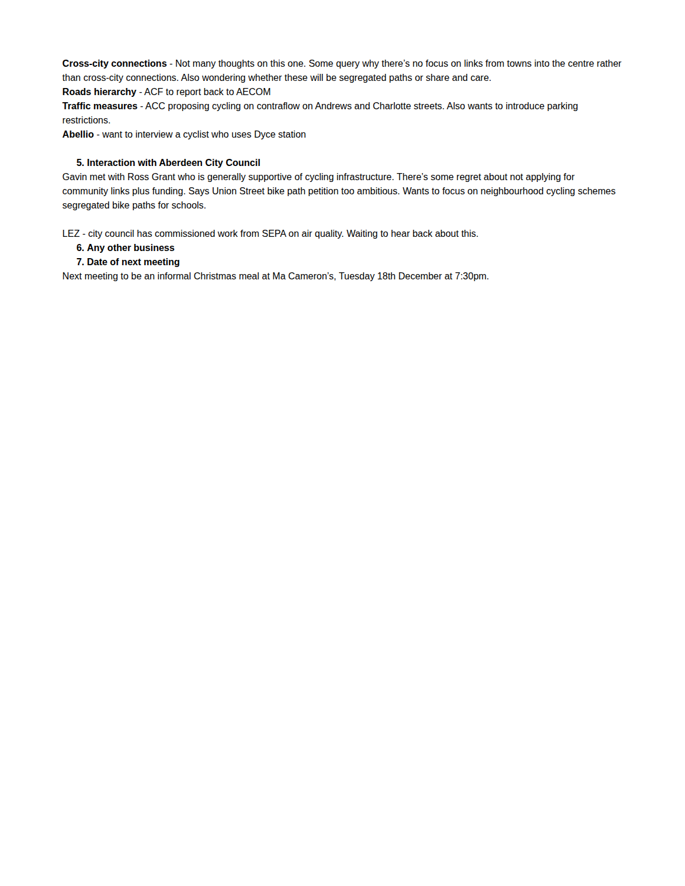Cross-city connections - Not many thoughts on this one. Some query why there’s no focus on links from towns into the centre rather than cross-city connections. Also wondering whether these will be segregated paths or share and care.
Roads hierarchy - ACF to report back to AECOM
Traffic measures - ACC proposing cycling on contraflow on Andrews and Charlotte streets. Also wants to introduce parking restrictions.
Abellio - want to interview a cyclist who uses Dyce station
Interaction with Aberdeen City Council
Gavin met with Ross Grant who is generally supportive of cycling infrastructure. There’s some regret about not applying for community links plus funding. Says Union Street bike path petition too ambitious. Wants to focus on neighbourhood cycling schemes segregated bike paths for schools.
LEZ - city council has commissioned work from SEPA on air quality. Waiting to hear back about this.
Any other business
Date of next meeting
Next meeting to be an informal Christmas meal at Ma Cameron’s, Tuesday 18th December at 7:30pm.